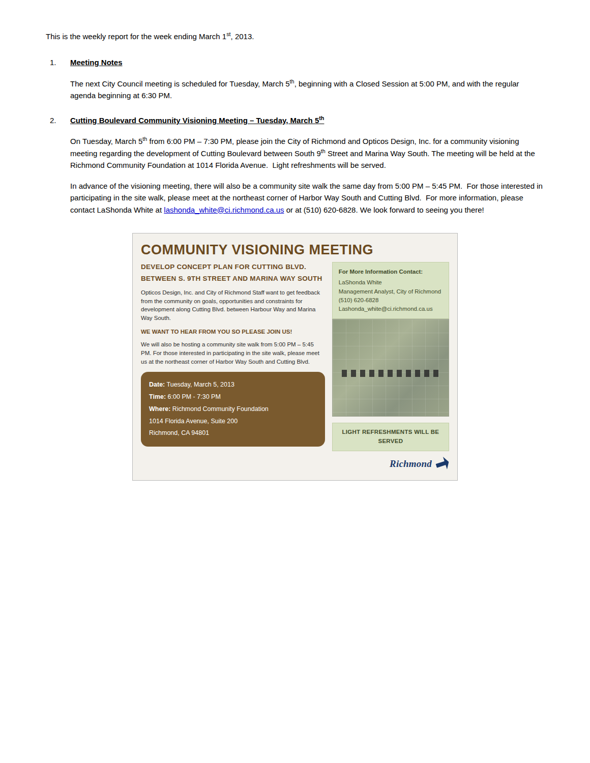This is the weekly report for the week ending March 1st, 2013.
Meeting Notes
The next City Council meeting is scheduled for Tuesday, March 5th, beginning with a Closed Session at 5:00 PM, and with the regular agenda beginning at 6:30 PM.
Cutting Boulevard Community Visioning Meeting – Tuesday, March 5th
On Tuesday, March 5th from 6:00 PM – 7:30 PM, please join the City of Richmond and Opticos Design, Inc. for a community visioning meeting regarding the development of Cutting Boulevard between South 9th Street and Marina Way South. The meeting will be held at the Richmond Community Foundation at 1014 Florida Avenue. Light refreshments will be served.
In advance of the visioning meeting, there will also be a community site walk the same day from 5:00 PM – 5:45 PM. For those interested in participating in the site walk, please meet at the northeast corner of Harbor Way South and Cutting Blvd. For more information, please contact LaShonda White at lashonda_white@ci.richmond.ca.us or at (510) 620-6828. We look forward to seeing you there!
COMMUNITY VISIONING MEETING
Develop Concept Plan for Cutting Blvd.
Between S. 9th Street and Marina Way South
Opticos Design, Inc. and City of Richmond Staff want to get feedback from the community on goals, opportunities and constraints for development along Cutting Blvd. between Harbour Way and Marina Way South.
WE WANT TO HEAR FROM YOU SO PLEASE JOIN US!
We will also be hosting a community site walk from 5:00 PM – 5:45 PM. For those interested in participating in the site walk, please meet us at the northeast corner of Harbor Way South and Cutting Blvd.
Date: Tuesday, March 5, 2013 Time: 6:00 PM - 7:30 PM Where: Richmond Community Foundation 1014 Florida Avenue, Suite 200 Richmond, CA 94801
For More Information Contact: LaShonda White
Management Analyst, City of Richmond
(510) 620-6828
Lashonda_white@ci.richmond.ca.us
Light refreshments will be served
Richmond